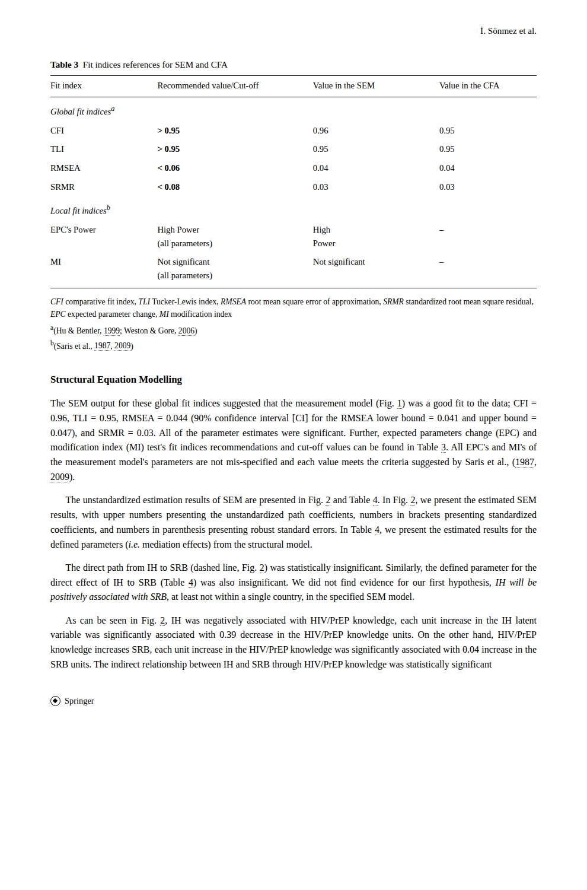İ. Sönmez et al.
Table 3 Fit indices references for SEM and CFA
| Fit index | Recommended value/Cut-off | Value in the SEM | Value in the CFA |
| --- | --- | --- | --- |
| Global fit indices a |
| CFI | > 0.95 | 0.96 | 0.95 |
| TLI | > 0.95 | 0.95 | 0.95 |
| RMSEA | < 0.06 | 0.04 | 0.04 |
| SRMR | < 0.08 | 0.03 | 0.03 |
| Local fit indices b |
| EPC's Power | High Power (all parameters) | High Power | – |
| MI | Not significant (all parameters) | Not significant | – |
CFI comparative fit index, TLI Tucker-Lewis index, RMSEA root mean square error of approximation, SRMR standardized root mean square residual, EPC expected parameter change, MI modification index
a(Hu & Bentler, 1999; Weston & Gore, 2006)
b(Saris et al., 1987, 2009)
Structural Equation Modelling
The SEM output for these global fit indices suggested that the measurement model (Fig. 1) was a good fit to the data; CFI = 0.96, TLI = 0.95, RMSEA = 0.044 (90% confidence interval [CI] for the RMSEA lower bound = 0.041 and upper bound = 0.047), and SRMR = 0.03. All of the parameter estimates were significant. Further, expected parameters change (EPC) and modification index (MI) test's fit indices recommendations and cut-off values can be found in Table 3. All EPC's and MI's of the measurement model's parameters are not mis-specified and each value meets the criteria suggested by Saris et al., (1987, 2009).
The unstandardized estimation results of SEM are presented in Fig. 2 and Table 4. In Fig. 2, we present the estimated SEM results, with upper numbers presenting the unstandardized path coefficients, numbers in brackets presenting standardized coefficients, and numbers in parenthesis presenting robust standard errors. In Table 4, we present the estimated results for the defined parameters (i.e. mediation effects) from the structural model.
The direct path from IH to SRB (dashed line, Fig. 2) was statistically insignificant. Similarly, the defined parameter for the direct effect of IH to SRB (Table 4) was also insignificant. We did not find evidence for our first hypothesis, IH will be positively associated with SRB, at least not within a single country, in the specified SEM model.
As can be seen in Fig. 2, IH was negatively associated with HIV/PrEP knowledge, each unit increase in the IH latent variable was significantly associated with 0.39 decrease in the HIV/PrEP knowledge units. On the other hand, HIV/PrEP knowledge increases SRB, each unit increase in the HIV/PrEP knowledge was significantly associated with 0.04 increase in the SRB units. The indirect relationship between IH and SRB through HIV/PrEP knowledge was statistically significant
Springer